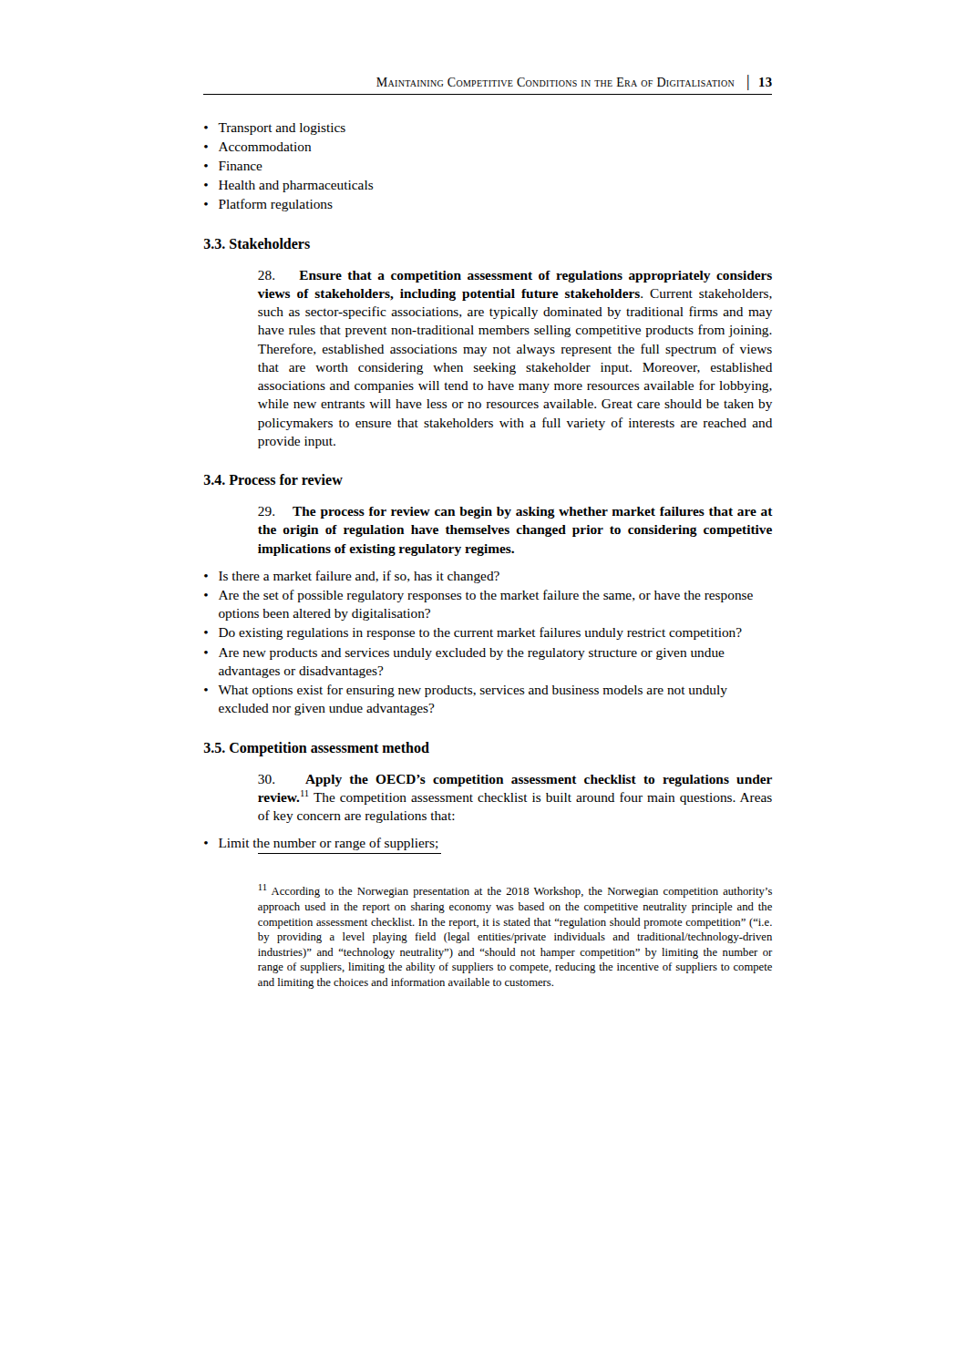Maintaining Competitive Conditions in the Era of Digitalisation│13
Transport and logistics
Accommodation
Finance
Health and pharmaceuticals
Platform regulations
3.3. Stakeholders
28. Ensure that a competition assessment of regulations appropriately considers views of stakeholders, including potential future stakeholders. Current stakeholders, such as sector-specific associations, are typically dominated by traditional firms and may have rules that prevent non-traditional members selling competitive products from joining. Therefore, established associations may not always represent the full spectrum of views that are worth considering when seeking stakeholder input. Moreover, established associations and companies will tend to have many more resources available for lobbying, while new entrants will have less or no resources available. Great care should be taken by policymakers to ensure that stakeholders with a full variety of interests are reached and provide input.
3.4. Process for review
29. The process for review can begin by asking whether market failures that are at the origin of regulation have themselves changed prior to considering competitive implications of existing regulatory regimes.
Is there a market failure and, if so, has it changed?
Are the set of possible regulatory responses to the market failure the same, or have the response options been altered by digitalisation?
Do existing regulations in response to the current market failures unduly restrict competition?
Are new products and services unduly excluded by the regulatory structure or given undue advantages or disadvantages?
What options exist for ensuring new products, services and business models are not unduly excluded nor given undue advantages?
3.5. Competition assessment method
30. Apply the OECD’s competition assessment checklist to regulations under review.11 The competition assessment checklist is built around four main questions. Areas of key concern are regulations that:
Limit the number or range of suppliers;
11 According to the Norwegian presentation at the 2018 Workshop, the Norwegian competition authority’s approach used in the report on sharing economy was based on the competitive neutrality principle and the competition assessment checklist. In the report, it is stated that “regulation should promote competition” (“i.e. by providing a level playing field (legal entities/private individuals and traditional/technology-driven industries)” and “technology neutrality”) and “should not hamper competition” by limiting the number or range of suppliers, limiting the ability of suppliers to compete, reducing the incentive of suppliers to compete and limiting the choices and information available to customers.